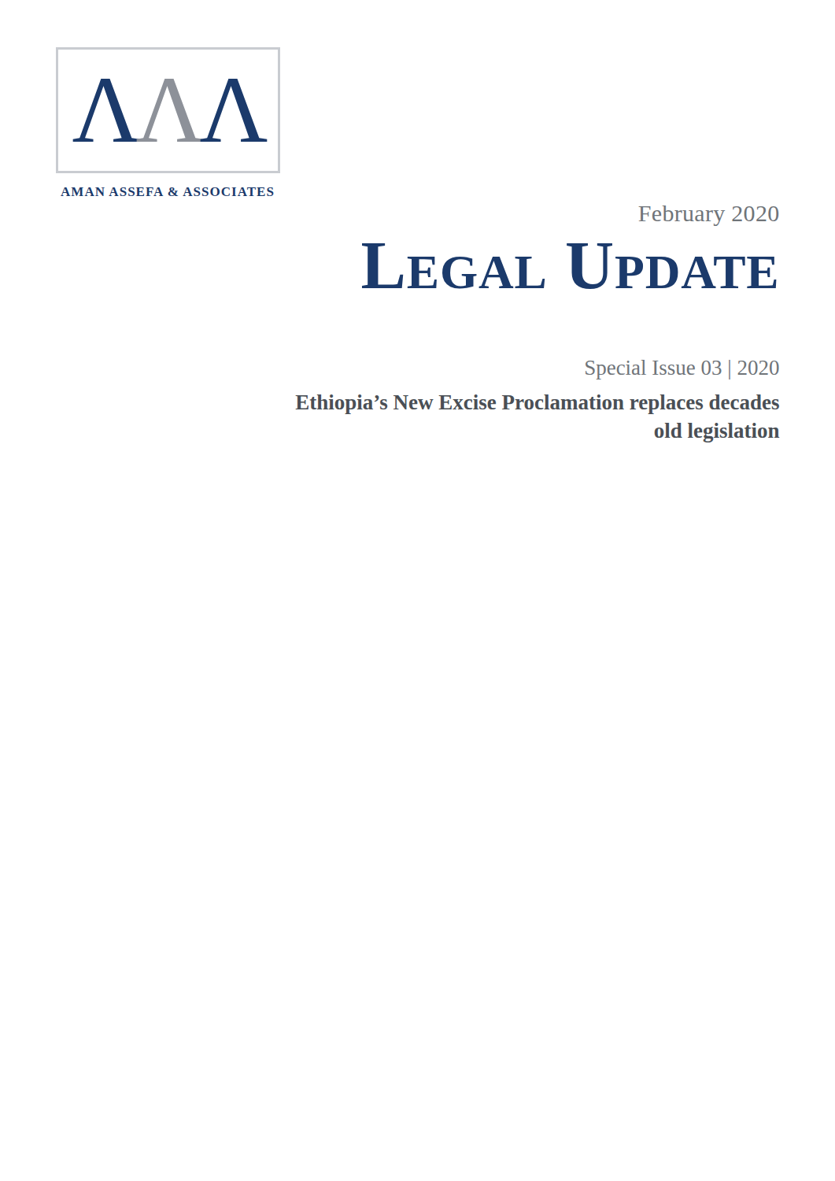ΛΛΛ
AMAN ASSEFA & ASSOCIATES
February 2020
LEGAL UPDATE
Special Issue 03 | 2020
Ethiopia’s New Excise Proclamation replaces decades old legislation